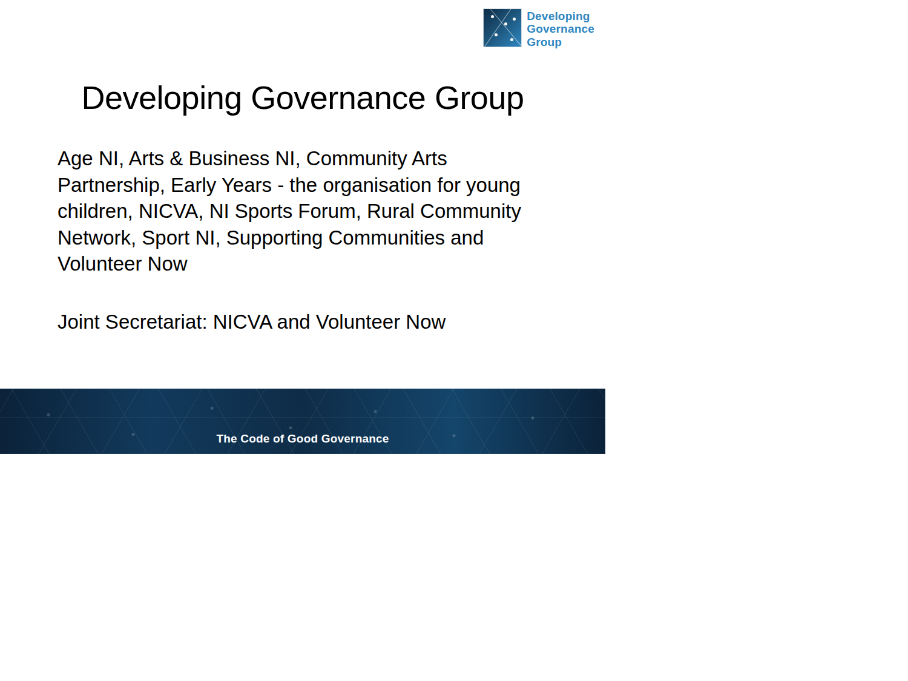Developing
Governance
Group
Developing Governance Group
Age NI, Arts & Business NI, Community Arts Partnership, Early Years - the organisation for young children, NICVA, NI Sports Forum, Rural Community Network, Sport NI, Supporting Communities and Volunteer Now
Joint Secretariat: NICVA and Volunteer Now
The Code of Good Governance